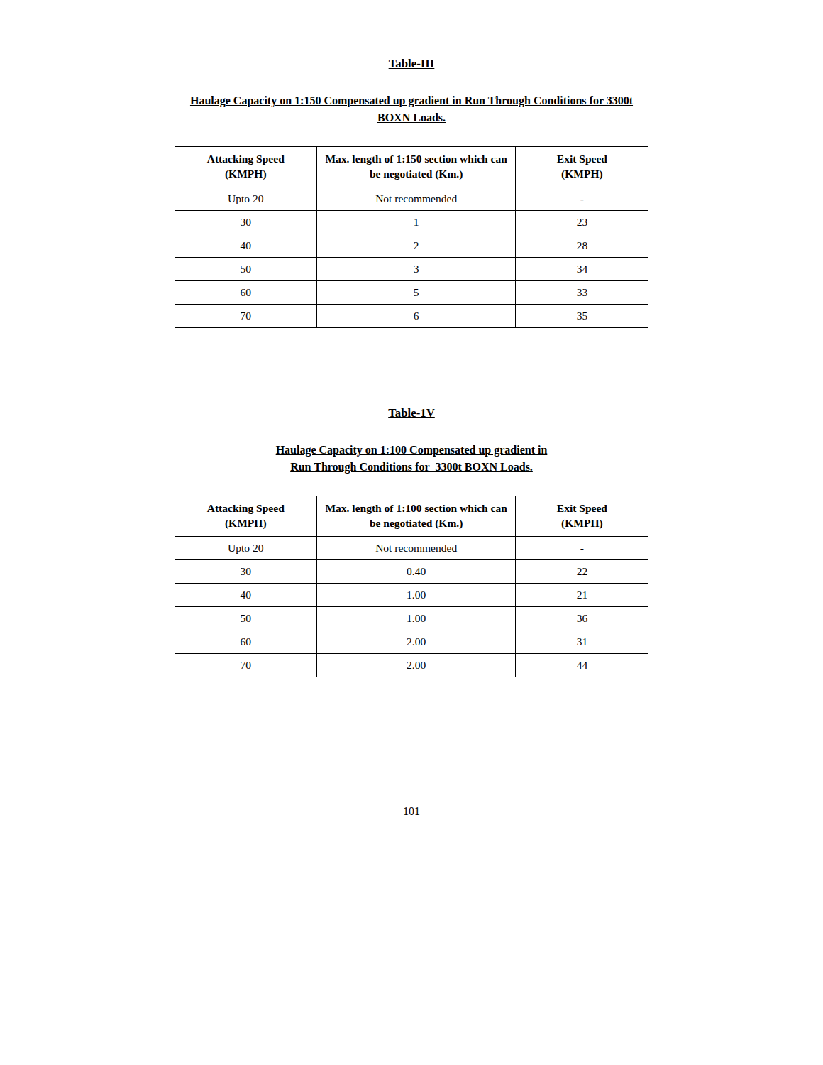Table-III
Haulage Capacity on 1:150 Compensated up gradient in Run Through Conditions for 3300t BOXN Loads.
| Attacking Speed (KMPH) | Max. length of 1:150 section which can be negotiated (Km.) | Exit Speed (KMPH) |
| --- | --- | --- |
| Upto 20 | Not recommended | - |
| 30 | 1 | 23 |
| 40 | 2 | 28 |
| 50 | 3 | 34 |
| 60 | 5 | 33 |
| 70 | 6 | 35 |
Table-1V
Haulage Capacity on 1:100 Compensated up gradient in
Run Through Conditions for 3300t BOXN Loads.
| Attacking Speed (KMPH) | Max. length of 1:100 section which can be negotiated (Km.) | Exit Speed (KMPH) |
| --- | --- | --- |
| Upto 20 | Not recommended | - |
| 30 | 0.40 | 22 |
| 40 | 1.00 | 21 |
| 50 | 1.00 | 36 |
| 60 | 2.00 | 31 |
| 70 | 2.00 | 44 |
101